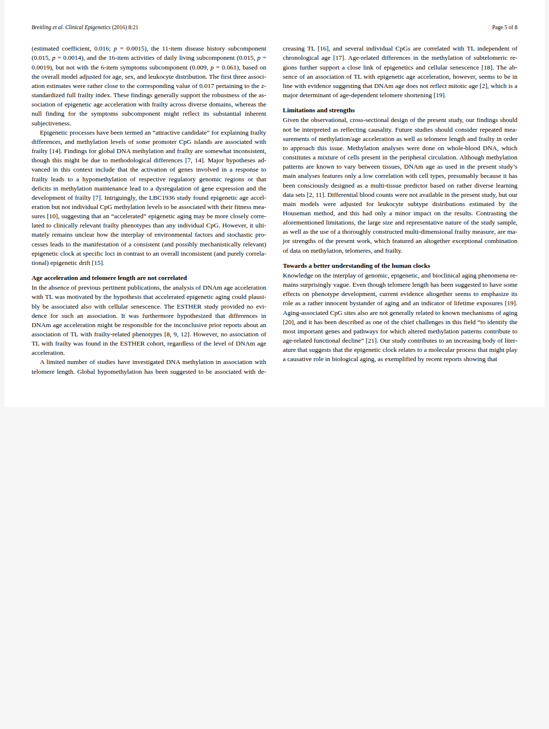Breitling et al. Clinical Epigenetics (2016) 8:21
Page 5 of 8
(estimated coefficient, 0.016; p = 0.0015), the 11-item disease history subcomponent (0.015, p = 0.0014), and the 16-item activities of daily living subcomponent (0.015, p = 0.0019), but not with the 6-item symptoms subcomponent (0.009, p = 0.061), based on the overall model adjusted for age, sex, and leukocyte distribution. The first three association estimates were rather close to the corresponding value of 0.017 pertaining to the z-standardized full frailty index. These findings generally support the robustness of the association of epigenetic age acceleration with frailty across diverse domains, whereas the null finding for the symptoms subcomponent might reflect its substantial inherent subjectiveness.
Epigenetic processes have been termed an “attractive candidate” for explaining frailty differences, and methylation levels of some promoter CpG islands are associated with frailty [14]. Findings for global DNA methylation and frailty are somewhat inconsistent, though this might be due to methodological differences [7, 14]. Major hypotheses advanced in this context include that the activation of genes involved in a response to frailty leads to a hypomethylation of respective regulatory genomic regions or that deficits in methylation maintenance lead to a dysregulation of gene expression and the development of frailty [7]. Intriguingly, the LBC1936 study found epigenetic age acceleration but not individual CpG methylation levels to be associated with their fitness measures [10], suggesting that an “accelerated” epigenetic aging may be more closely correlated to clinically relevant frailty phenotypes than any individual CpG. However, it ultimately remains unclear how the interplay of environmental factors and stochastic processes leads to the manifestation of a consistent (and possibly mechanistically relevant) epigenetic clock at specific loci in contrast to an overall inconsistent (and purely correlational) epigenetic drift [15].
Age acceleration and telomere length are not correlated
In the absence of previous pertinent publications, the analysis of DNAm age acceleration with TL was motivated by the hypothesis that accelerated epigenetic aging could plausibly be associated also with cellular senescence. The ESTHER study provided no evidence for such an association. It was furthermore hypothesized that differences in DNAm age acceleration might be responsible for the inconclusive prior reports about an association of TL with frailty-related phenotypes [8, 9, 12]. However, no association of TL with frailty was found in the ESTHER cohort, regardless of the level of DNAm age acceleration.
A limited number of studies have investigated DNA methylation in association with telomere length. Global hypomethylation has been suggested to be associated with decreasing TL [16], and several individual CpGs are correlated with TL independent of chronological age [17]. Age-related differences in the methylation of subtelomeric regions further support a close link of epigenetics and cellular senescence [18]. The absence of an association of TL with epigenetic age acceleration, however, seems to be in line with evidence suggesting that DNAm age does not reflect mitotic age [2], which is a major determinant of age-dependent telomere shortening [19].
Limitations and strengths
Given the observational, cross-sectional design of the present study, our findings should not be interpreted as reflecting causality. Future studies should consider repeated measurements of methylation/age acceleration as well as telomere length and frailty in order to approach this issue. Methylation analyses were done on whole-blood DNA, which constitutes a mixture of cells present in the peripheral circulation. Although methylation patterns are known to vary between tissues, DNAm age as used in the present study’s main analyses features only a low correlation with cell types, presumably because it has been consciously designed as a multi-tissue predictor based on rather diverse learning data sets [2, 11]. Differential blood counts were not available in the present study, but our main models were adjusted for leukocyte subtype distributions estimated by the Houseman method, and this had only a minor impact on the results. Contrasting the aforementioned limitations, the large size and representative nature of the study sample, as well as the use of a thoroughly constructed multi-dimensional frailty measure, are major strengths of the present work, which featured an altogether exceptional combination of data on methylation, telomeres, and frailty.
Towards a better understanding of the human clocks
Knowledge on the interplay of genomic, epigenetic, and bioclinical aging phenomena remains surprisingly vague. Even though telomere length has been suggested to have some effects on phenotype development, current evidence altogether seems to emphasize its role as a rather innocent bystander of aging and an indicator of lifetime exposures [19]. Aging-associated CpG sites also are not generally related to known mechanisms of aging [20], and it has been described as one of the chief challenges in this field “to identify the most important genes and pathways for which altered methylation patterns contribute to age-related functional decline” [21]. Our study contributes to an increasing body of literature that suggests that the epigenetic clock relates to a molecular process that might play a causative role in biological aging, as exemplified by recent reports showing that